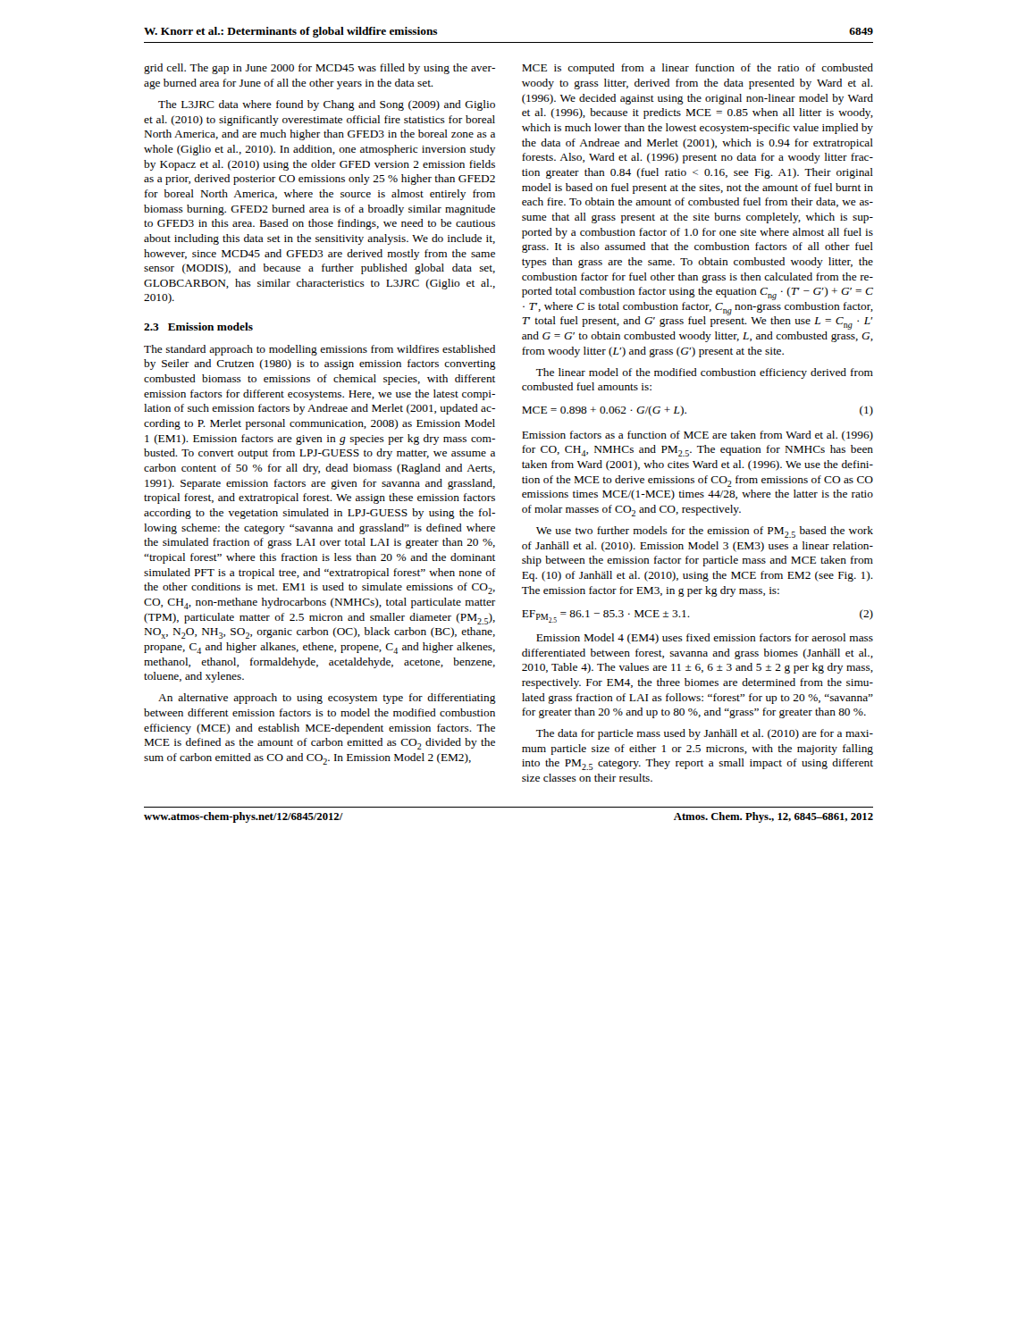W. Knorr et al.: Determinants of global wildfire emissions 6849
grid cell. The gap in June 2000 for MCD45 was filled by using the average burned area for June of all the other years in the data set.
The L3JRC data where found by Chang and Song (2009) and Giglio et al. (2010) to significantly overestimate official fire statistics for boreal North America, and are much higher than GFED3 in the boreal zone as a whole (Giglio et al., 2010). In addition, one atmospheric inversion study by Kopacz et al. (2010) using the older GFED version 2 emission fields as a prior, derived posterior CO emissions only 25 % higher than GFED2 for boreal North America, where the source is almost entirely from biomass burning. GFED2 burned area is of a broadly similar magnitude to GFED3 in this area. Based on those findings, we need to be cautious about including this data set in the sensitivity analysis. We do include it, however, since MCD45 and GFED3 are derived mostly from the same sensor (MODIS), and because a further published global data set, GLOBCARBON, has similar characteristics to L3JRC (Giglio et al., 2010).
2.3 Emission models
The standard approach to modelling emissions from wildfires established by Seiler and Crutzen (1980) is to assign emission factors converting combusted biomass to emissions of chemical species, with different emission factors for different ecosystems. Here, we use the latest compilation of such emission factors by Andreae and Merlet (2001, updated according to P. Merlet personal communication, 2008) as Emission Model 1 (EM1). Emission factors are given in g species per kg dry mass combusted. To convert output from LPJ-GUESS to dry matter, we assume a carbon content of 50 % for all dry, dead biomass (Ragland and Aerts, 1991). Separate emission factors are given for savanna and grassland, tropical forest, and extratropical forest. We assign these emission factors according to the vegetation simulated in LPJ-GUESS by using the following scheme: the category “savanna and grassland” is defined where the simulated fraction of grass LAI over total LAI is greater than 20 %, “tropical forest” where this fraction is less than 20 % and the dominant simulated PFT is a tropical tree, and “extratropical forest” when none of the other conditions is met. EM1 is used to simulate emissions of CO2, CO, CH4, non-methane hydrocarbons (NMHCs), total particulate matter (TPM), particulate matter of 2.5 micron and smaller diameter (PM2.5), NOx, N2O, NH3, SO2, organic carbon (OC), black carbon (BC), ethane, propane, C4 and higher alkanes, ethene, propene, C4 and higher alkenes, methanol, ethanol, formaldehyde, acetaldehyde, acetone, benzene, toluene, and xylenes.
An alternative approach to using ecosystem type for differentiating between different emission factors is to model the modified combustion efficiency (MCE) and establish MCE-dependent emission factors. The MCE is defined as the amount of carbon emitted as CO2 divided by the sum of carbon emitted as CO and CO2. In Emission Model 2 (EM2),
MCE is computed from a linear function of the ratio of combusted woody to grass litter, derived from the data presented by Ward et al. (1996). We decided against using the original non-linear model by Ward et al. (1996), because it predicts MCE = 0.85 when all litter is woody, which is much lower than the lowest ecosystem-specific value implied by the data of Andreae and Merlet (2001), which is 0.94 for extratropical forests. Also, Ward et al. (1996) present no data for a woody litter fraction greater than 0.84 (fuel ratio < 0.16, see Fig. A1). Their original model is based on fuel present at the sites, not the amount of fuel burnt in each fire. To obtain the amount of combusted fuel from their data, we assume that all grass present at the site burns completely, which is supported by a combustion factor of 1.0 for one site where almost all fuel is grass. It is also assumed that the combustion factors of all other fuel types than grass are the same. To obtain combusted woody litter, the combustion factor for fuel other than grass is then calculated from the reported total combustion factor using the equation Cng · (T′ − G′) + G′ = C · T′, where C is total combustion factor, Cng non-grass combustion factor, T′ total fuel present, and G′ grass fuel present. We then use L = Cng · L′ and G = G′ to obtain combusted woody litter, L, and combusted grass, G, from woody litter (L′) and grass (G′) present at the site.
The linear model of the modified combustion efficiency derived from combusted fuel amounts is:
MCE = 0.898 + 0.062 · G/(G + L). (1)
Emission factors as a function of MCE are taken from Ward et al. (1996) for CO, CH4, NMHCs and PM2.5. The equation for NMHCs has been taken from Ward (2001), who cites Ward et al. (1996). We use the definition of the MCE to derive emissions of CO2 from emissions of CO as CO emissions times MCE/(1-MCE) times 44/28, where the latter is the ratio of molar masses of CO2 and CO, respectively.
We use two further models for the emission of PM2.5 based the work of Janhäll et al. (2010). Emission Model 3 (EM3) uses a linear relationship between the emission factor for particle mass and MCE taken from Eq. (10) of Janhäll et al. (2010), using the MCE from EM2 (see Fig. 1). The emission factor for EM3, in g per kg dry mass, is:
EFPM2.5 = 86.1 − 85.3 · MCE ± 3.1. (2)
Emission Model 4 (EM4) uses fixed emission factors for aerosol mass differentiated between forest, savanna and grass biomes (Janhäll et al., 2010, Table 4). The values are 11 ± 6, 6 ± 3 and 5 ± 2 g per kg dry mass, respectively. For EM4, the three biomes are determined from the simulated grass fraction of LAI as follows: “forest” for up to 20 %, “savanna” for greater than 20 % and up to 80 %, and “grass” for greater than 80 %.
The data for particle mass used by Janhäll et al. (2010) are for a maximum particle size of either 1 or 2.5 microns, with the majority falling into the PM2.5 category. They report a small impact of using different size classes on their results.
www.atmos-chem-phys.net/12/6845/2012/ Atmos. Chem. Phys., 12, 6845–6861, 2012